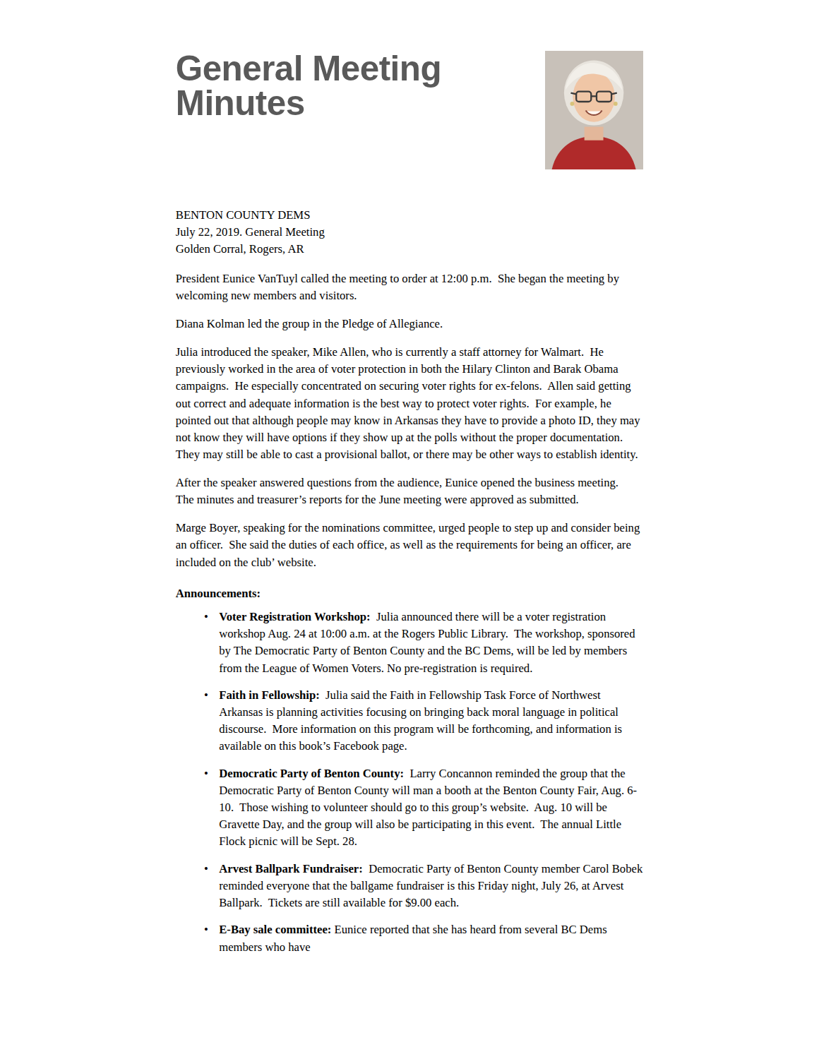General Meeting Minutes
BENTON COUNTY DEMS
July 22, 2019. General Meeting
Golden Corral, Rogers, AR
President Eunice VanTuyl called the meeting to order at 12:00 p.m. She began the meeting by welcoming new members and visitors.
Diana Kolman led the group in the Pledge of Allegiance.
Julia introduced the speaker, Mike Allen, who is currently a staff attorney for Walmart. He previously worked in the area of voter protection in both the Hilary Clinton and Barak Obama campaigns. He especially concentrated on securing voter rights for ex-felons. Allen said getting out correct and adequate information is the best way to protect voter rights. For example, he pointed out that although people may know in Arkansas they have to provide a photo ID, they may not know they will have options if they show up at the polls without the proper documentation. They may still be able to cast a provisional ballot, or there may be other ways to establish identity.
After the speaker answered questions from the audience, Eunice opened the business meeting. The minutes and treasurer’s reports for the June meeting were approved as submitted.
Marge Boyer, speaking for the nominations committee, urged people to step up and consider being an officer. She said the duties of each office, as well as the requirements for being an officer, are included on the club’ website.
Announcements:
Voter Registration Workshop: Julia announced there will be a voter registration workshop Aug. 24 at 10:00 a.m. at the Rogers Public Library. The workshop, sponsored by The Democratic Party of Benton County and the BC Dems, will be led by members from the League of Women Voters. No pre-registration is required.
Faith in Fellowship: Julia said the Faith in Fellowship Task Force of Northwest Arkansas is planning activities focusing on bringing back moral language in political discourse. More information on this program will be forthcoming, and information is available on this book’s Facebook page.
Democratic Party of Benton County: Larry Concannon reminded the group that the Democratic Party of Benton County will man a booth at the Benton County Fair, Aug. 6-10. Those wishing to volunteer should go to this group’s website. Aug. 10 will be Gravette Day, and the group will also be participating in this event. The annual Little Flock picnic will be Sept. 28.
Arvest Ballpark Fundraiser: Democratic Party of Benton County member Carol Bobek reminded everyone that the ballgame fundraiser is this Friday night, July 26, at Arvest Ballpark. Tickets are still available for $9.00 each.
E-Bay sale committee: Eunice reported that she has heard from several BC Dems members who have